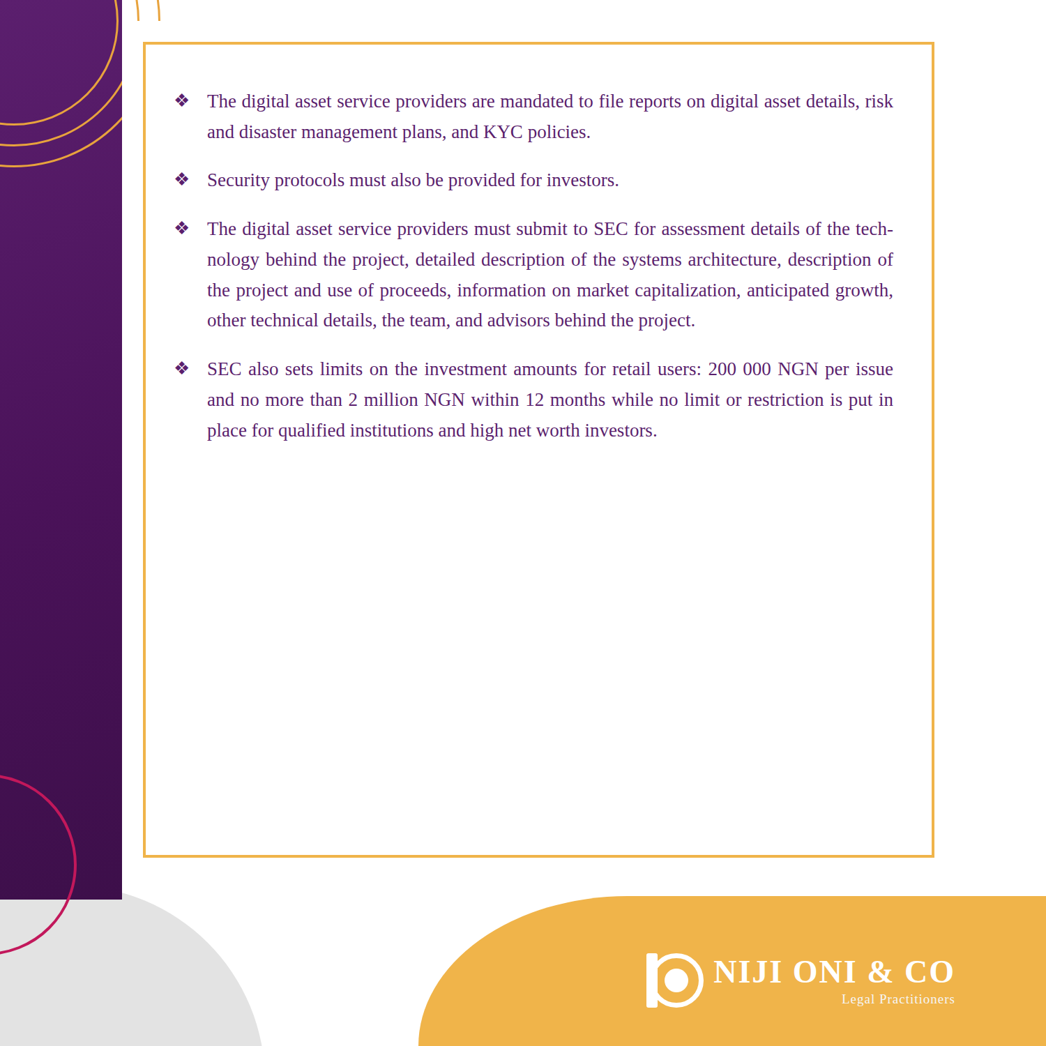The digital asset service providers are mandated to file reports on digital asset details, risk and disaster management plans, and KYC policies.
Security protocols must also be provided for investors.
The digital asset service providers must submit to SEC for assessment details of the technology behind the project, detailed description of the systems architecture, description of the project and use of proceeds, information on market capitalization, anticipated growth, other technical details, the team, and advisors behind the project.
SEC also sets limits on the investment amounts for retail users: 200 000 NGN per issue and no more than 2 million NGN within 12 months while no limit or restriction is put in place for qualified institutions and high net worth investors.
NIJI ONI & CO Legal Practitioners